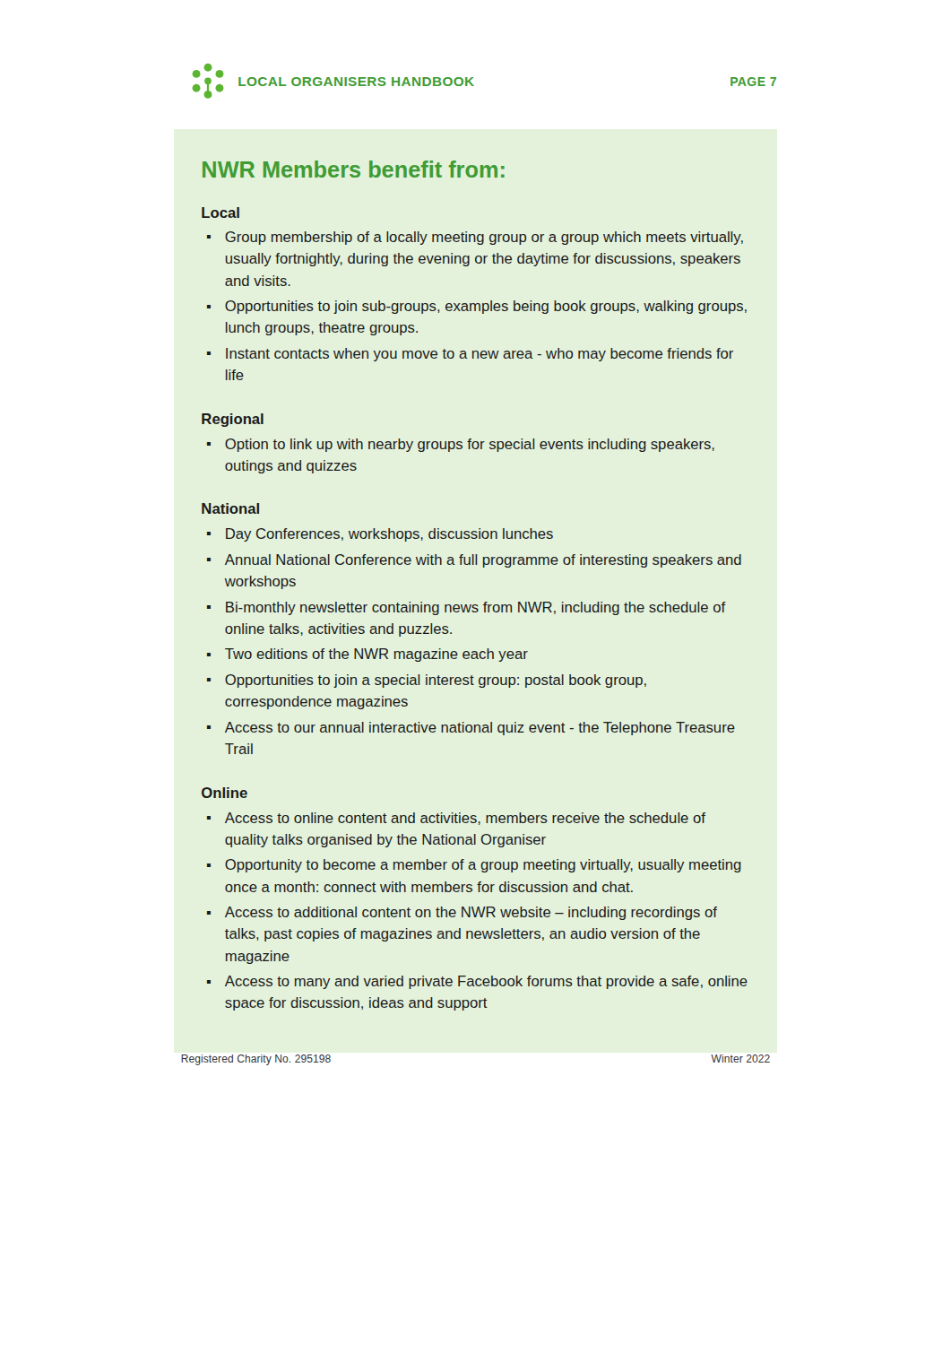LOCAL ORGANISERS HANDBOOK
PAGE 7
NWR Members benefit from:
Local
Group membership of a locally meeting group or a group which meets virtually, usually fortnightly, during the evening or the daytime for discussions, speakers and visits.
Opportunities to join sub-groups, examples being book groups, walking groups, lunch groups, theatre groups.
Instant contacts when you move to a new area - who may become friends for life
Regional
Option to link up with nearby groups for special events including speakers, outings and quizzes
National
Day Conferences, workshops, discussion lunches
Annual National Conference with a full programme of interesting speakers and workshops
Bi-monthly newsletter containing news from NWR, including the schedule of online talks, activities and puzzles.
Two editions of the NWR magazine each year
Opportunities to join a special interest group: postal book group, correspondence magazines
Access to our annual interactive national quiz event - the Telephone Treasure Trail
Online
Access to online content and activities, members receive the schedule of quality talks organised by the National Organiser
Opportunity to become a member of a group meeting virtually, usually meeting once a month: connect with members for discussion and chat.
Access to additional content on the NWR website – including recordings of talks, past copies of magazines and newsletters, an audio version of the magazine
Access to many and varied private Facebook forums that provide a safe, online space for discussion, ideas and support
Registered Charity No. 295198
Winter 2022